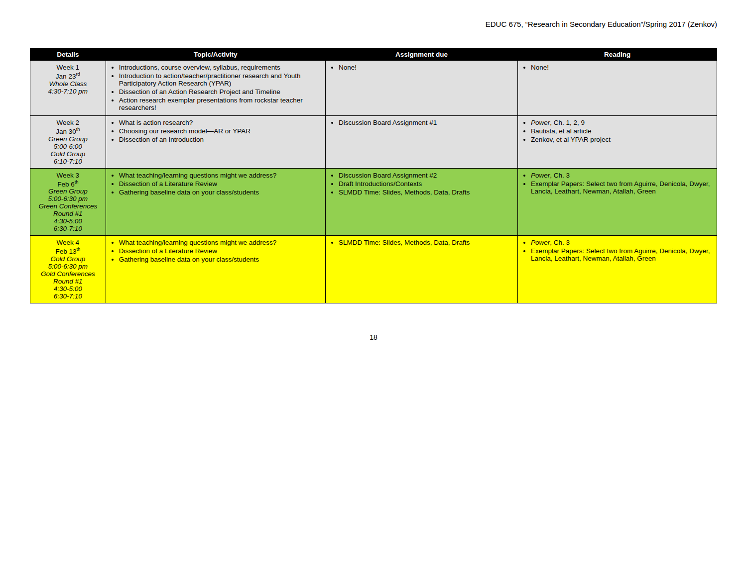EDUC 675, “Research in Secondary Education”/Spring 2017 (Zenkov)
| Details | Topic/Activity | Assignment due | Reading |
| --- | --- | --- | --- |
| Week 1 Jan 23 rd Whole Class 4:30-7:10 pm | Introductions, course overview, syllabus, requirements Introduction to action/teacher/practitioner research and Youth Participatory Action Research (YPAR) Dissection of an Action Research Project and Timeline Action research exemplar presentations from rockstar teacher researchers! | None! | None! |
| Week 2 Jan 30 th Green Group 5:00-6:00 Gold Group 6:10-7:10 | What is action research? Choosing our research model—AR or YPAR Dissection of an Introduction | Discussion Board Assignment #1 | Power , Ch. 1, 2, 9 Bautista, et al article Zenkov, et al YPAR project |
| Week 3 Feb 6 th Green Group 5:00-6:30 pm Green Conferences Round #1 4:30-5:00 6:30-7:10 | What teaching/learning questions might we address? Dissection of a Literature Review Gathering baseline data on your class/students | Discussion Board Assignment #2 Draft Introductions/Contexts SLMDD Time: Slides, Methods, Data, Drafts | Power , Ch. 3 Exemplar Papers: Select two from Aguirre, Denicola, Dwyer, Lancia, Leathart, Newman, Atallah, Green |
| Week 4 Feb 13 th Gold Group 5:00-6:30 pm Gold Conferences Round #1 4:30-5:00 6:30-7:10 | What teaching/learning questions might we address? Dissection of a Literature Review Gathering baseline data on your class/students | SLMDD Time: Slides, Methods, Data, Drafts | Power , Ch. 3 Exemplar Papers: Select two from Aguirre, Denicola, Dwyer, Lancia, Leathart, Newman, Atallah, Green |
18